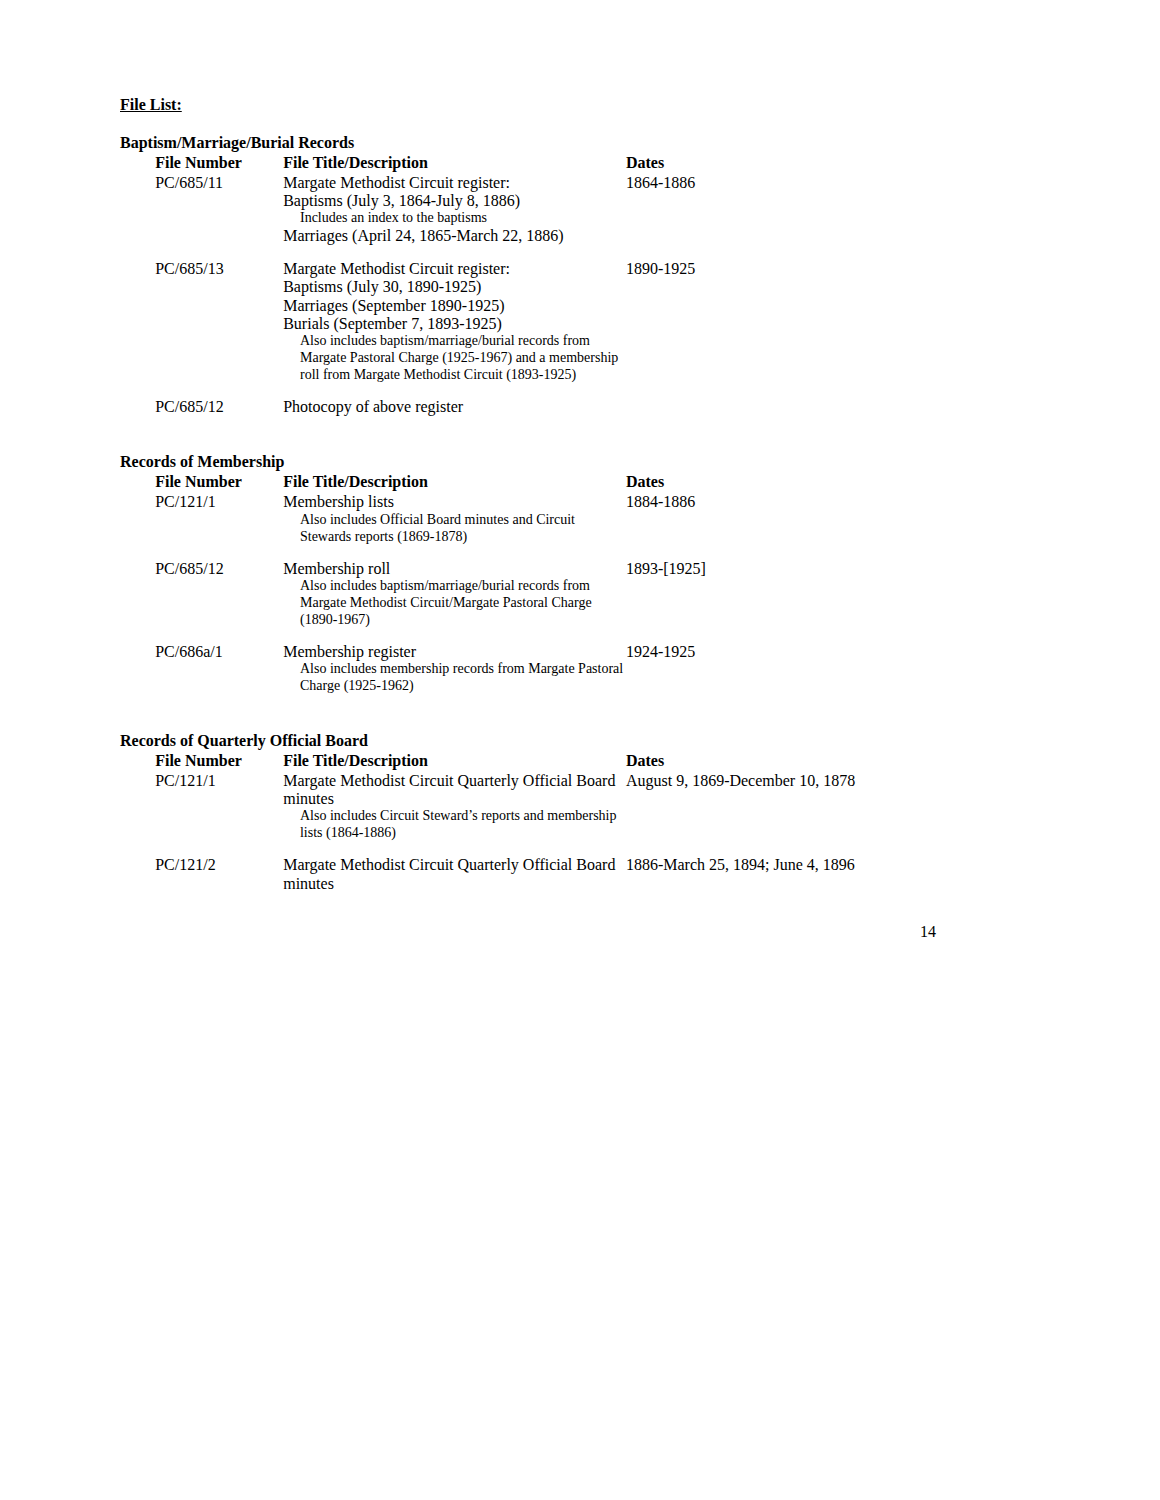File List:
Baptism/Marriage/Burial Records
| File Number | File Title/Description | Dates |
| --- | --- | --- |
| PC/685/11 | Margate Methodist Circuit register: Baptisms (July 3, 1864-July 8, 1886) Includes an index to the baptisms Marriages (April 24, 1865-March 22, 1886) | 1864-1886 |
| PC/685/13 | Margate Methodist Circuit register: Baptisms (July 30, 1890-1925) Marriages (September 1890-1925) Burials (September 7, 1893-1925) Also includes baptism/marriage/burial records from Margate Pastoral Charge (1925-1967) and a membership roll from Margate Methodist Circuit (1893-1925) | 1890-1925 |
| PC/685/12 | Photocopy of above register | |
Records of Membership
| File Number | File Title/Description | Dates |
| --- | --- | --- |
| PC/121/1 | Membership lists Also includes Official Board minutes and Circuit Stewards reports (1869-1878) | 1884-1886 |
| PC/685/12 | Membership roll Also includes baptism/marriage/burial records from Margate Methodist Circuit/Margate Pastoral Charge (1890-1967) | 1893-[1925] |
| PC/686a/1 | Membership register Also includes membership records from Margate Pastoral Charge (1925-1962) | 1924-1925 |
Records of Quarterly Official Board
| File Number | File Title/Description | Dates |
| --- | --- | --- |
| PC/121/1 | Margate Methodist Circuit Quarterly Official Board minutes Also includes Circuit Steward’s reports and membership lists (1864-1886) | August 9, 1869-December 10, 1878 |
| PC/121/2 | Margate Methodist Circuit Quarterly Official Board minutes | 1886-March 25, 1894; June 4, 1896 |
14